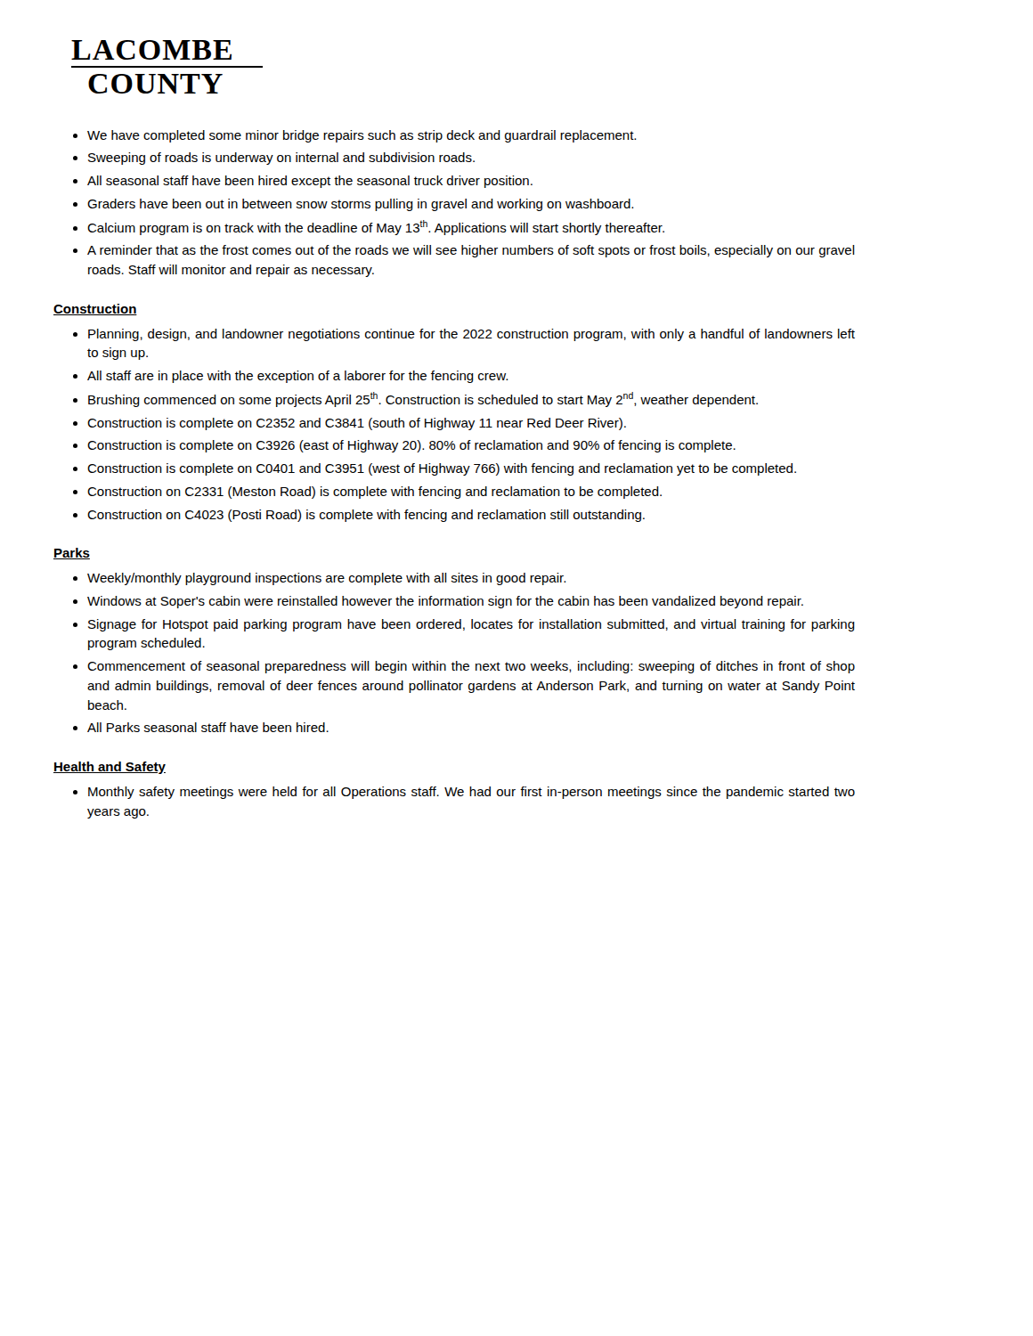LACOMBE
COUNTY
We have completed some minor bridge repairs such as strip deck and guardrail replacement.
Sweeping of roads is underway on internal and subdivision roads.
All seasonal staff have been hired except the seasonal truck driver position.
Graders have been out in between snow storms pulling in gravel and working on washboard.
Calcium program is on track with the deadline of May 13th. Applications will start shortly thereafter.
A reminder that as the frost comes out of the roads we will see higher numbers of soft spots or frost boils, especially on our gravel roads. Staff will monitor and repair as necessary.
Construction
Planning, design, and landowner negotiations continue for the 2022 construction program, with only a handful of landowners left to sign up.
All staff are in place with the exception of a laborer for the fencing crew.
Brushing commenced on some projects April 25th. Construction is scheduled to start May 2nd, weather dependent.
Construction is complete on C2352 and C3841 (south of Highway 11 near Red Deer River).
Construction is complete on C3926 (east of Highway 20). 80% of reclamation and 90% of fencing is complete.
Construction is complete on C0401 and C3951 (west of Highway 766) with fencing and reclamation yet to be completed.
Construction on C2331 (Meston Road) is complete with fencing and reclamation to be completed.
Construction on C4023 (Posti Road) is complete with fencing and reclamation still outstanding.
Parks
Weekly/monthly playground inspections are complete with all sites in good repair.
Windows at Soper's cabin were reinstalled however the information sign for the cabin has been vandalized beyond repair.
Signage for Hotspot paid parking program have been ordered, locates for installation submitted, and virtual training for parking program scheduled.
Commencement of seasonal preparedness will begin within the next two weeks, including: sweeping of ditches in front of shop and admin buildings, removal of deer fences around pollinator gardens at Anderson Park, and turning on water at Sandy Point beach.
All Parks seasonal staff have been hired.
Health and Safety
Monthly safety meetings were held for all Operations staff. We had our first in-person meetings since the pandemic started two years ago.